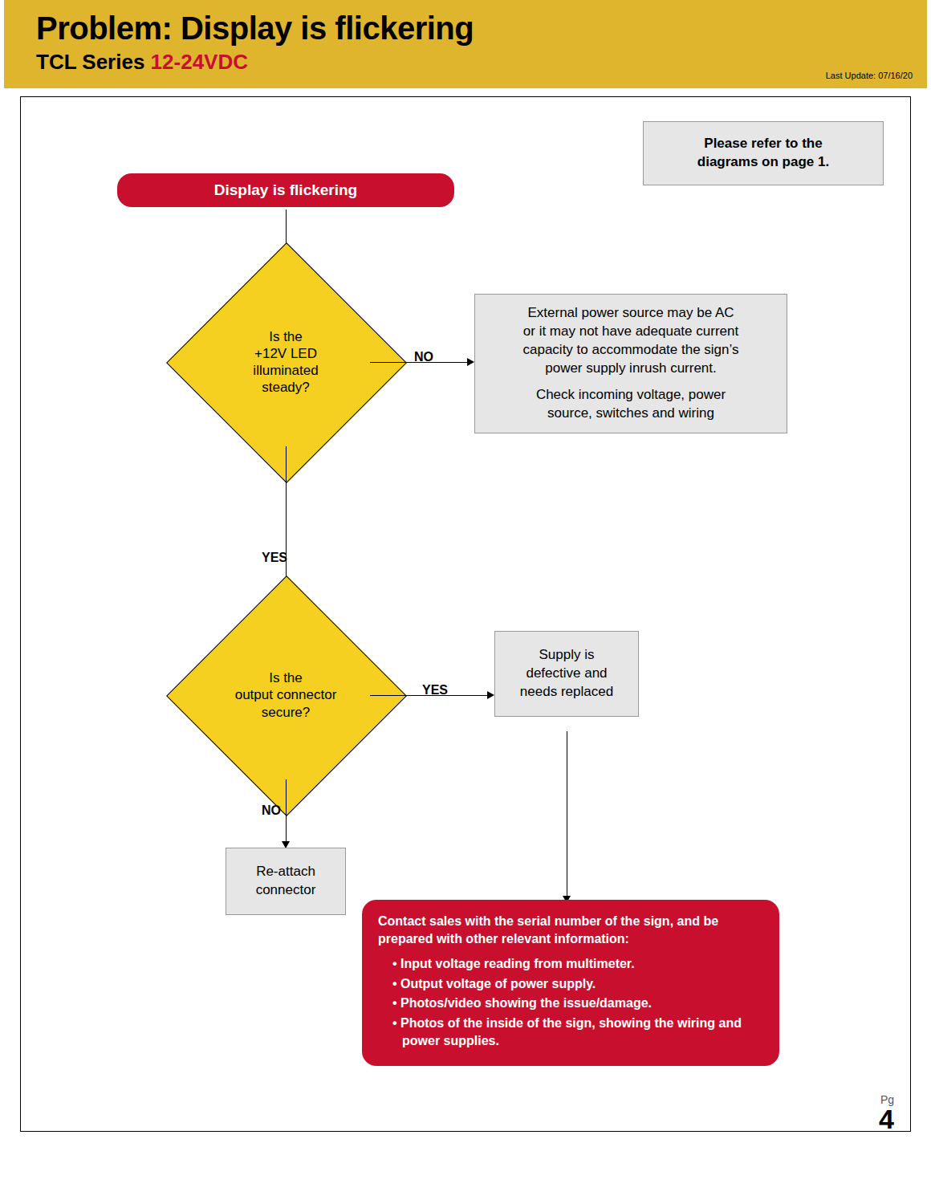Problem: Display is flickering
TCL Series 12-24VDC
Last Update: 07/16/20
Please refer to the
diagrams on page 1.
Display is flickering
Is the
+12V LED
illuminated
steady?
NO
External power source may be AC
or it may not have adequate current
capacity to accommodate the sign’s
power supply inrush current.
Check incoming voltage, power
source, switches and wiring
YES
Is the
output connector
secure?
YES
Supply is
defective and
needs replaced
NO
Re-attach
connector
Contact sales with the serial number of the sign, and be prepared with other relevant information:
Input voltage reading from multimeter.
Output voltage of power supply.
Photos/video showing the issue/damage.
Photos of the inside of the sign, showing the wiring and power supplies.
Pg
4